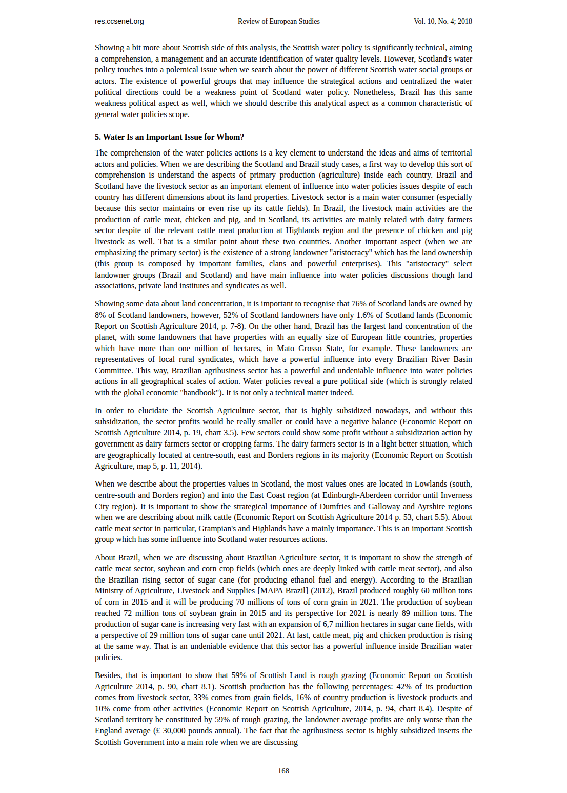res.ccsenet.org Review of European Studies Vol. 10, No. 4; 2018
Showing a bit more about Scottish side of this analysis, the Scottish water policy is significantly technical, aiming a comprehension, a management and an accurate identification of water quality levels. However, Scotland's water policy touches into a polemical issue when we search about the power of different Scottish water social groups or actors. The existence of powerful groups that may influence the strategical actions and centralized the water political directions could be a weakness point of Scotland water policy. Nonetheless, Brazil has this same weakness political aspect as well, which we should describe this analytical aspect as a common characteristic of general water policies scope.
5. Water Is an Important Issue for Whom?
The comprehension of the water policies actions is a key element to understand the ideas and aims of territorial actors and policies. When we are describing the Scotland and Brazil study cases, a first way to develop this sort of comprehension is understand the aspects of primary production (agriculture) inside each country. Brazil and Scotland have the livestock sector as an important element of influence into water policies issues despite of each country has different dimensions about its land properties. Livestock sector is a main water consumer (especially because this sector maintains or even rise up its cattle fields). In Brazil, the livestock main activities are the production of cattle meat, chicken and pig, and in Scotland, its activities are mainly related with dairy farmers sector despite of the relevant cattle meat production at Highlands region and the presence of chicken and pig livestock as well. That is a similar point about these two countries. Another important aspect (when we are emphasizing the primary sector) is the existence of a strong landowner "aristocracy" which has the land ownership (this group is composed by important families, clans and powerful enterprises). This "aristocracy" select landowner groups (Brazil and Scotland) and have main influence into water policies discussions though land associations, private land institutes and syndicates as well.
Showing some data about land concentration, it is important to recognise that 76% of Scotland lands are owned by 8% of Scotland landowners, however, 52% of Scotland landowners have only 1.6% of Scotland lands (Economic Report on Scottish Agriculture 2014, p. 7-8). On the other hand, Brazil has the largest land concentration of the planet, with some landowners that have properties with an equally size of European little countries, properties which have more than one million of hectares, in Mato Grosso State, for example. These landowners are representatives of local rural syndicates, which have a powerful influence into every Brazilian River Basin Committee. This way, Brazilian agribusiness sector has a powerful and undeniable influence into water policies actions in all geographical scales of action. Water policies reveal a pure political side (which is strongly related with the global economic "handbook"). It is not only a technical matter indeed.
In order to elucidate the Scottish Agriculture sector, that is highly subsidized nowadays, and without this subsidization, the sector profits would be really smaller or could have a negative balance (Economic Report on Scottish Agriculture 2014, p. 19, chart 3.5). Few sectors could show some profit without a subsidization action by government as dairy farmers sector or cropping farms. The dairy farmers sector is in a light better situation, which are geographically located at centre-south, east and Borders regions in its majority (Economic Report on Scottish Agriculture, map 5, p. 11, 2014).
When we describe about the properties values in Scotland, the most values ones are located in Lowlands (south, centre-south and Borders region) and into the East Coast region (at Edinburgh-Aberdeen corridor until Inverness City region). It is important to show the strategical importance of Dumfries and Galloway and Ayrshire regions when we are describing about milk cattle (Economic Report on Scottish Agriculture 2014 p. 53, chart 5.5). About cattle meat sector in particular, Grampian's and Highlands have a mainly importance. This is an important Scottish group which has some influence into Scotland water resources actions.
About Brazil, when we are discussing about Brazilian Agriculture sector, it is important to show the strength of cattle meat sector, soybean and corn crop fields (which ones are deeply linked with cattle meat sector), and also the Brazilian rising sector of sugar cane (for producing ethanol fuel and energy). According to the Brazilian Ministry of Agriculture, Livestock and Supplies [MAPA Brazil] (2012), Brazil produced roughly 60 million tons of corn in 2015 and it will be producing 70 millions of tons of corn grain in 2021. The production of soybean reached 72 million tons of soybean grain in 2015 and its perspective for 2021 is nearly 89 million tons. The production of sugar cane is increasing very fast with an expansion of 6,7 million hectares in sugar cane fields, with a perspective of 29 million tons of sugar cane until 2021. At last, cattle meat, pig and chicken production is rising at the same way. That is an undeniable evidence that this sector has a powerful influence inside Brazilian water policies.
Besides, that is important to show that 59% of Scottish Land is rough grazing (Economic Report on Scottish Agriculture 2014, p. 90, chart 8.1). Scottish production has the following percentages: 42% of its production comes from livestock sector, 33% comes from grain fields, 16% of country production is livestock products and 10% come from other activities (Economic Report on Scottish Agriculture, 2014, p. 94, chart 8.4). Despite of Scotland territory be constituted by 59% of rough grazing, the landowner average profits are only worse than the England average (£ 30,000 pounds annual). The fact that the agribusiness sector is highly subsidized inserts the Scottish Government into a main role when we are discussing
168